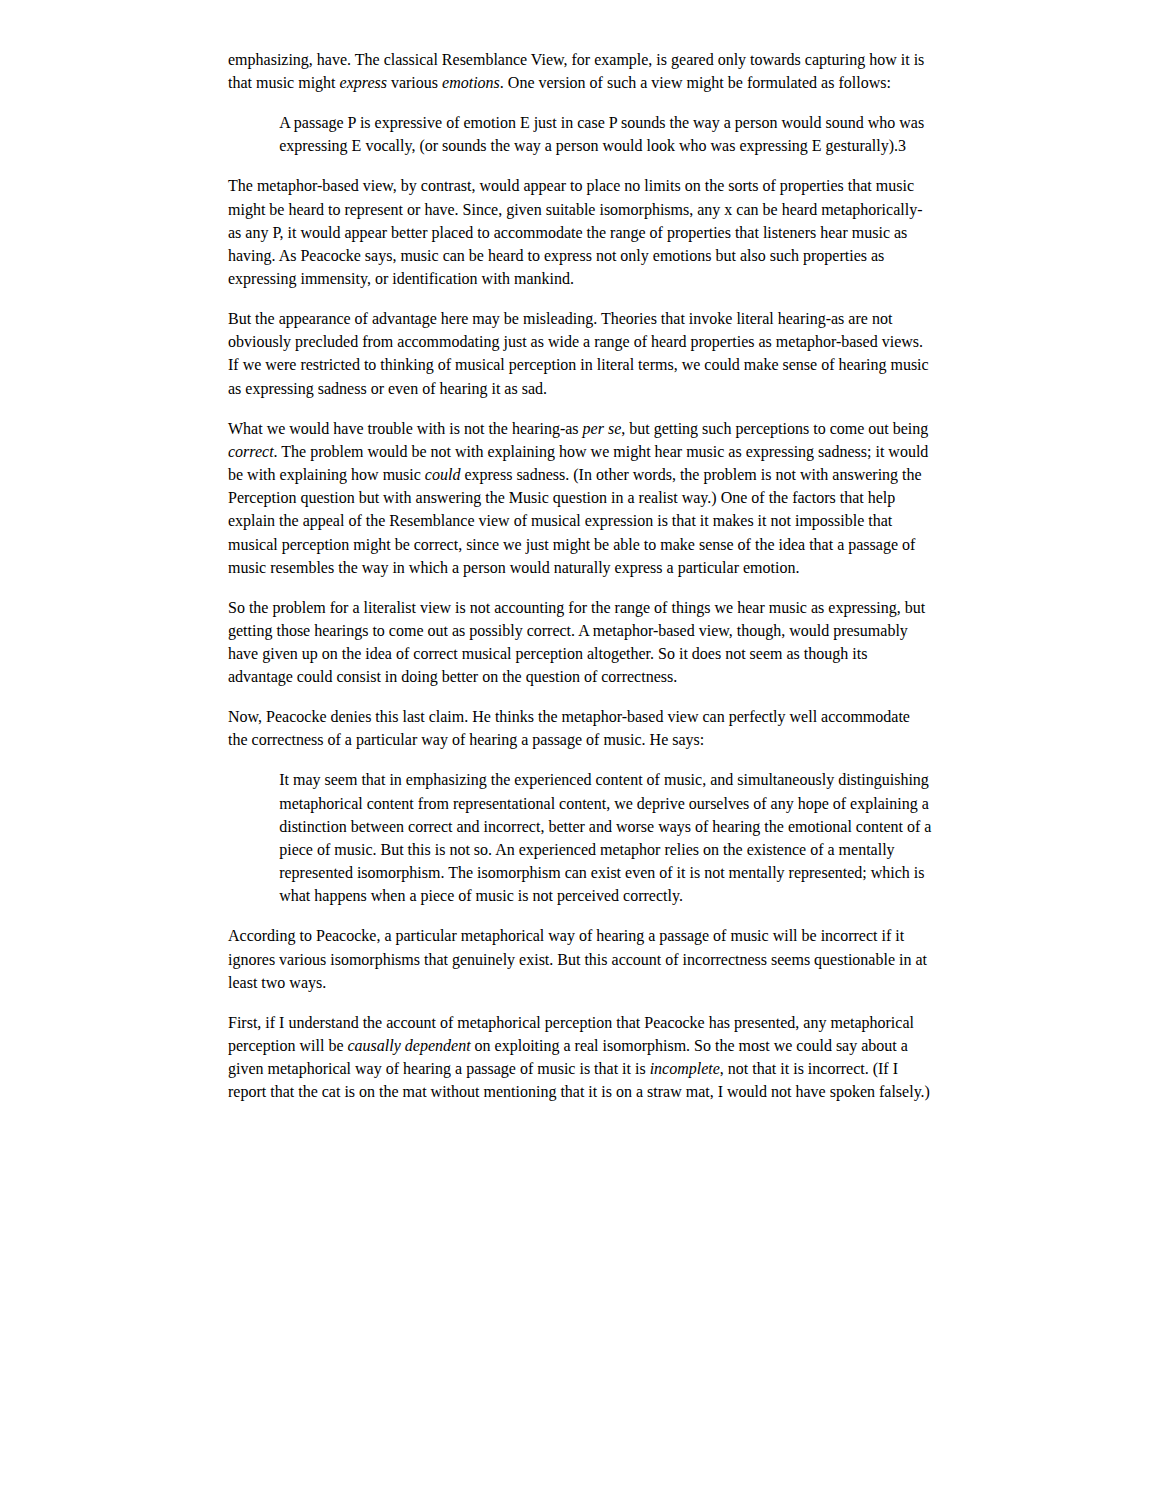emphasizing, have. The classical Resemblance View, for example, is geared only towards capturing how it is that music might express various emotions. One version of such a view might be formulated as follows:
A passage P is expressive of emotion E just in case P sounds the way a person would sound who was expressing E vocally, (or sounds the way a person would look who was expressing E gesturally).3
The metaphor-based view, by contrast, would appear to place no limits on the sorts of properties that music might be heard to represent or have. Since, given suitable isomorphisms, any x can be heard metaphorically-as any P, it would appear better placed to accommodate the range of properties that listeners hear music as having. As Peacocke says, music can be heard to express not only emotions but also such properties as expressing immensity, or identification with mankind.
But the appearance of advantage here may be misleading. Theories that invoke literal hearing-as are not obviously precluded from accommodating just as wide a range of heard properties as metaphor-based views. If we were restricted to thinking of musical perception in literal terms, we could make sense of hearing music as expressing sadness or even of hearing it as sad.
What we would have trouble with is not the hearing-as per se, but getting such perceptions to come out being correct. The problem would be not with explaining how we might hear music as expressing sadness; it would be with explaining how music could express sadness. (In other words, the problem is not with answering the Perception question but with answering the Music question in a realist way.) One of the factors that help explain the appeal of the Resemblance view of musical expression is that it makes it not impossible that musical perception might be correct, since we just might be able to make sense of the idea that a passage of music resembles the way in which a person would naturally express a particular emotion.
So the problem for a literalist view is not accounting for the range of things we hear music as expressing, but getting those hearings to come out as possibly correct. A metaphor-based view, though, would presumably have given up on the idea of correct musical perception altogether. So it does not seem as though its advantage could consist in doing better on the question of correctness.
Now, Peacocke denies this last claim. He thinks the metaphor-based view can perfectly well accommodate the correctness of a particular way of hearing a passage of music. He says:
It may seem that in emphasizing the experienced content of music, and simultaneously distinguishing metaphorical content from representational content, we deprive ourselves of any hope of explaining a distinction between correct and incorrect, better and worse ways of hearing the emotional content of a piece of music. But this is not so. An experienced metaphor relies on the existence of a mentally represented isomorphism. The isomorphism can exist even of it is not mentally represented; which is what happens when a piece of music is not perceived correctly.
According to Peacocke, a particular metaphorical way of hearing a passage of music will be incorrect if it ignores various isomorphisms that genuinely exist. But this account of incorrectness seems questionable in at least two ways.
First, if I understand the account of metaphorical perception that Peacocke has presented, any metaphorical perception will be causally dependent on exploiting a real isomorphism. So the most we could say about a given metaphorical way of hearing a passage of music is that it is incomplete, not that it is incorrect. (If I report that the cat is on the mat without mentioning that it is on a straw mat, I would not have spoken falsely.)